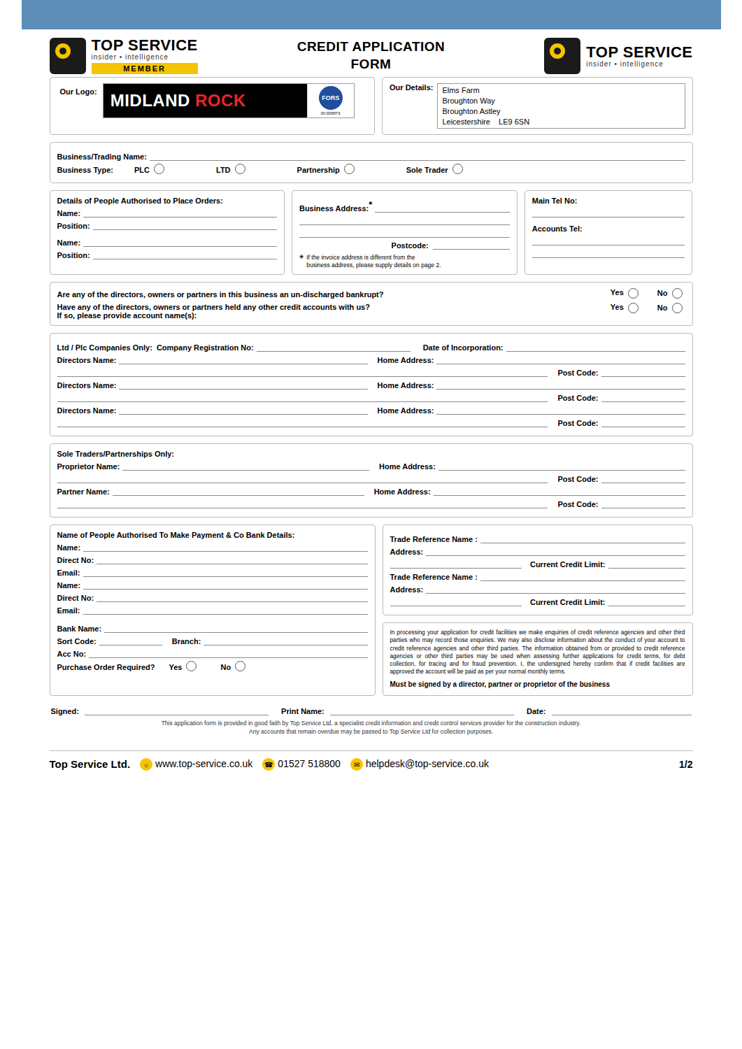TOP SERVICE
insider • intelligence
MEMBER
CREDIT APPLICATION
FORM
TOP SERVICE
insider • intelligence
Our Logo:
MIDLAND ROCK
FORS
ID:005873
Our Details:
Elms Farm
Broughton Way
Broughton Astley
Leicestershire LE9 6SN
Business/Trading Name:
Business Type: PLC LTD Partnership Sole Trader
Details of People Authorised to Place Orders:
Name:
Position:
Name:
Position:
Business Address:*
Postcode:
*
If the invoice address is different from the
business address, please supply details on page 2.
Main Tel No:
Accounts Tel:
Are any of the directors, owners or partners in this business an un-discharged bankrupt?
Yes No
Have any of the directors, owners or partners held any other credit accounts with us?
If so, please provide account name(s):
Yes No
Ltd / Plc Companies Only: Company Registration No: Date of Incorporation:
Directors Name: Home Address:
Post Code:
Directors Name: Home Address:
Post Code:
Directors Name: Home Address:
Post Code:
Sole Traders/Partnerships Only:
Proprietor Name: Home Address:
Post Code:
Partner Name: Home Address:
Post Code:
Name of People Authorised To Make Payment & Co Bank Details:
Name:
Direct No:
Email:
Name:
Direct No:
Email:
Bank Name:
Sort Code: Branch:
Acc No:
Purchase Order Required? Yes No
Trade Reference Name :
Address:
Current Credit Limit:
Trade Reference Name :
Address:
Current Credit Limit:
In processing your application for credit facilities we make enquiries of credit reference agencies and other third parties who may record those enquiries. We may also disclose information about the conduct of your account to credit reference agencies and other third parties. The information obtained from or provided to credit reference agencies or other third parties may be used when assessing further applications for credit terms, for debt collection, for tracing and for fraud prevention. I, the undersigned hereby confirm that if credit facilities are approved the account will be paid as per your normal monthly terms.
Must be signed by a director, partner or proprietor of the business
Signed: Print Name: Date:
This application form is provided in good faith by Top Service Ltd, a specialist credit information and credit control services provider for the construction industry.
Any accounts that remain overdue may be passed to Top Service Ltd for collection purposes.
Top Service Ltd. ☼www.top-service.co.uk ☎01527 518800 ✉helpdesk@top-service.co.uk 1/2